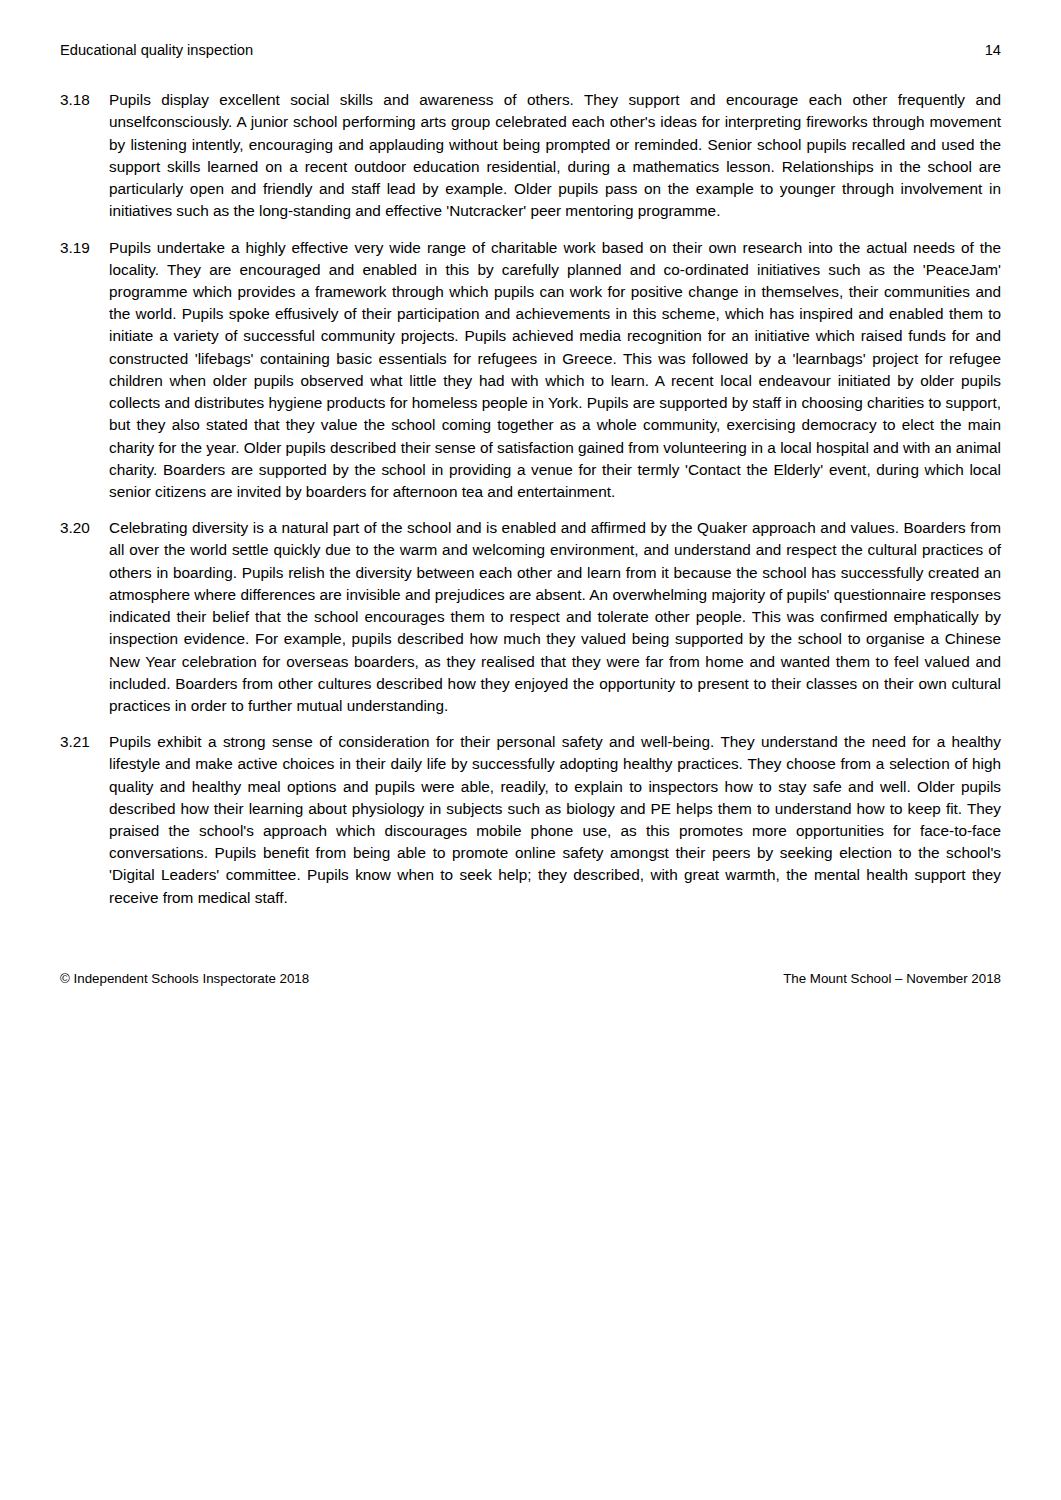Educational quality inspection
14
3.18
Pupils display excellent social skills and awareness of others. They support and encourage each other frequently and unselfconsciously. A junior school performing arts group celebrated each other's ideas for interpreting fireworks through movement by listening intently, encouraging and applauding without being prompted or reminded. Senior school pupils recalled and used the support skills learned on a recent outdoor education residential, during a mathematics lesson. Relationships in the school are particularly open and friendly and staff lead by example. Older pupils pass on the example to younger through involvement in initiatives such as the long-standing and effective 'Nutcracker' peer mentoring programme.
3.19
Pupils undertake a highly effective very wide range of charitable work based on their own research into the actual needs of the locality. They are encouraged and enabled in this by carefully planned and co-ordinated initiatives such as the 'PeaceJam' programme which provides a framework through which pupils can work for positive change in themselves, their communities and the world. Pupils spoke effusively of their participation and achievements in this scheme, which has inspired and enabled them to initiate a variety of successful community projects. Pupils achieved media recognition for an initiative which raised funds for and constructed 'lifebags' containing basic essentials for refugees in Greece. This was followed by a 'learnbags' project for refugee children when older pupils observed what little they had with which to learn. A recent local endeavour initiated by older pupils collects and distributes hygiene products for homeless people in York. Pupils are supported by staff in choosing charities to support, but they also stated that they value the school coming together as a whole community, exercising democracy to elect the main charity for the year. Older pupils described their sense of satisfaction gained from volunteering in a local hospital and with an animal charity. Boarders are supported by the school in providing a venue for their termly 'Contact the Elderly' event, during which local senior citizens are invited by boarders for afternoon tea and entertainment.
3.20
Celebrating diversity is a natural part of the school and is enabled and affirmed by the Quaker approach and values. Boarders from all over the world settle quickly due to the warm and welcoming environment, and understand and respect the cultural practices of others in boarding. Pupils relish the diversity between each other and learn from it because the school has successfully created an atmosphere where differences are invisible and prejudices are absent. An overwhelming majority of pupils' questionnaire responses indicated their belief that the school encourages them to respect and tolerate other people. This was confirmed emphatically by inspection evidence. For example, pupils described how much they valued being supported by the school to organise a Chinese New Year celebration for overseas boarders, as they realised that they were far from home and wanted them to feel valued and included. Boarders from other cultures described how they enjoyed the opportunity to present to their classes on their own cultural practices in order to further mutual understanding.
3.21
Pupils exhibit a strong sense of consideration for their personal safety and well-being. They understand the need for a healthy lifestyle and make active choices in their daily life by successfully adopting healthy practices. They choose from a selection of high quality and healthy meal options and pupils were able, readily, to explain to inspectors how to stay safe and well. Older pupils described how their learning about physiology in subjects such as biology and PE helps them to understand how to keep fit. They praised the school's approach which discourages mobile phone use, as this promotes more opportunities for face-to-face conversations. Pupils benefit from being able to promote online safety amongst their peers by seeking election to the school's 'Digital Leaders' committee. Pupils know when to seek help; they described, with great warmth, the mental health support they receive from medical staff.
© Independent Schools Inspectorate 2018
The Mount School – November 2018